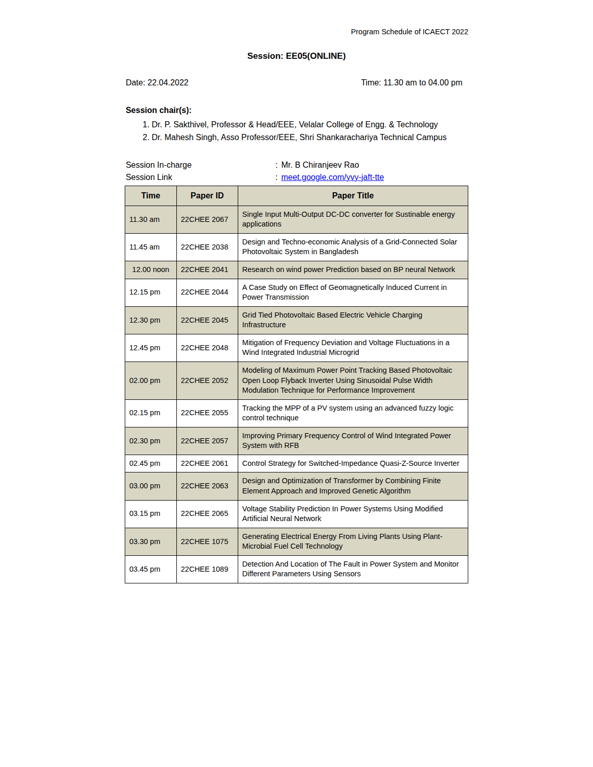Program Schedule of ICAECT 2022
Session: EE05(ONLINE)
Date: 22.04.2022
Time: 11.30 am to 04.00 pm
Session chair(s):
Dr. P. Sakthivel, Professor & Head/EEE, Velalar College of Engg. & Technology
Dr. Mahesh Singh, Asso Professor/EEE, Shri Shankarachariya Technical Campus
| Session In-charge | : | Mr. B Chiranjeev Rao |
| Session Link | : | meet.google.com/yvy-jaft-tte |
| Time | Paper ID | Paper Title |
| --- | --- | --- |
| 11.30 am | 22CHEE 2067 | Single Input Multi-Output DC-DC converter for Sustinable energy applications |
| 11.45 am | 22CHEE 2038 | Design and Techno-economic Analysis of a Grid-Connected Solar Photovoltaic System in Bangladesh |
| 12.00 noon | 22CHEE 2041 | Research on wind power Prediction based on BP neural Network |
| 12.15 pm | 22CHEE 2044 | A Case Study on Effect of Geomagnetically Induced Current in Power Transmission |
| 12.30 pm | 22CHEE 2045 | Grid Tied Photovoltaic Based Electric Vehicle Charging Infrastructure |
| 12.45 pm | 22CHEE 2048 | Mitigation of Frequency Deviation and Voltage Fluctuations in a Wind Integrated Industrial Microgrid |
| 02.00 pm | 22CHEE 2052 | Modeling of Maximum Power Point Tracking Based Photovoltaic Open Loop Flyback Inverter Using Sinusoidal Pulse Width Modulation Technique for Performance Improvement |
| 02.15 pm | 22CHEE 2055 | Tracking the MPP of a PV system using an advanced fuzzy logic control technique |
| 02.30 pm | 22CHEE 2057 | Improving Primary Frequency Control of Wind Integrated Power System with RFB |
| 02.45 pm | 22CHEE 2061 | Control Strategy for Switched-Impedance Quasi-Z-Source Inverter |
| 03.00 pm | 22CHEE 2063 | Design and Optimization of Transformer by Combining Finite Element Approach and Improved Genetic Algorithm |
| 03.15 pm | 22CHEE 2065 | Voltage Stability Prediction In Power Systems Using Modified Artificial Neural Network |
| 03.30 pm | 22CHEE 1075 | Generating Electrical Energy From Living Plants Using Plant-Microbial Fuel Cell Technology |
| 03.45 pm | 22CHEE 1089 | Detection And Location of The Fault in Power System and Monitor Different Parameters Using Sensors |